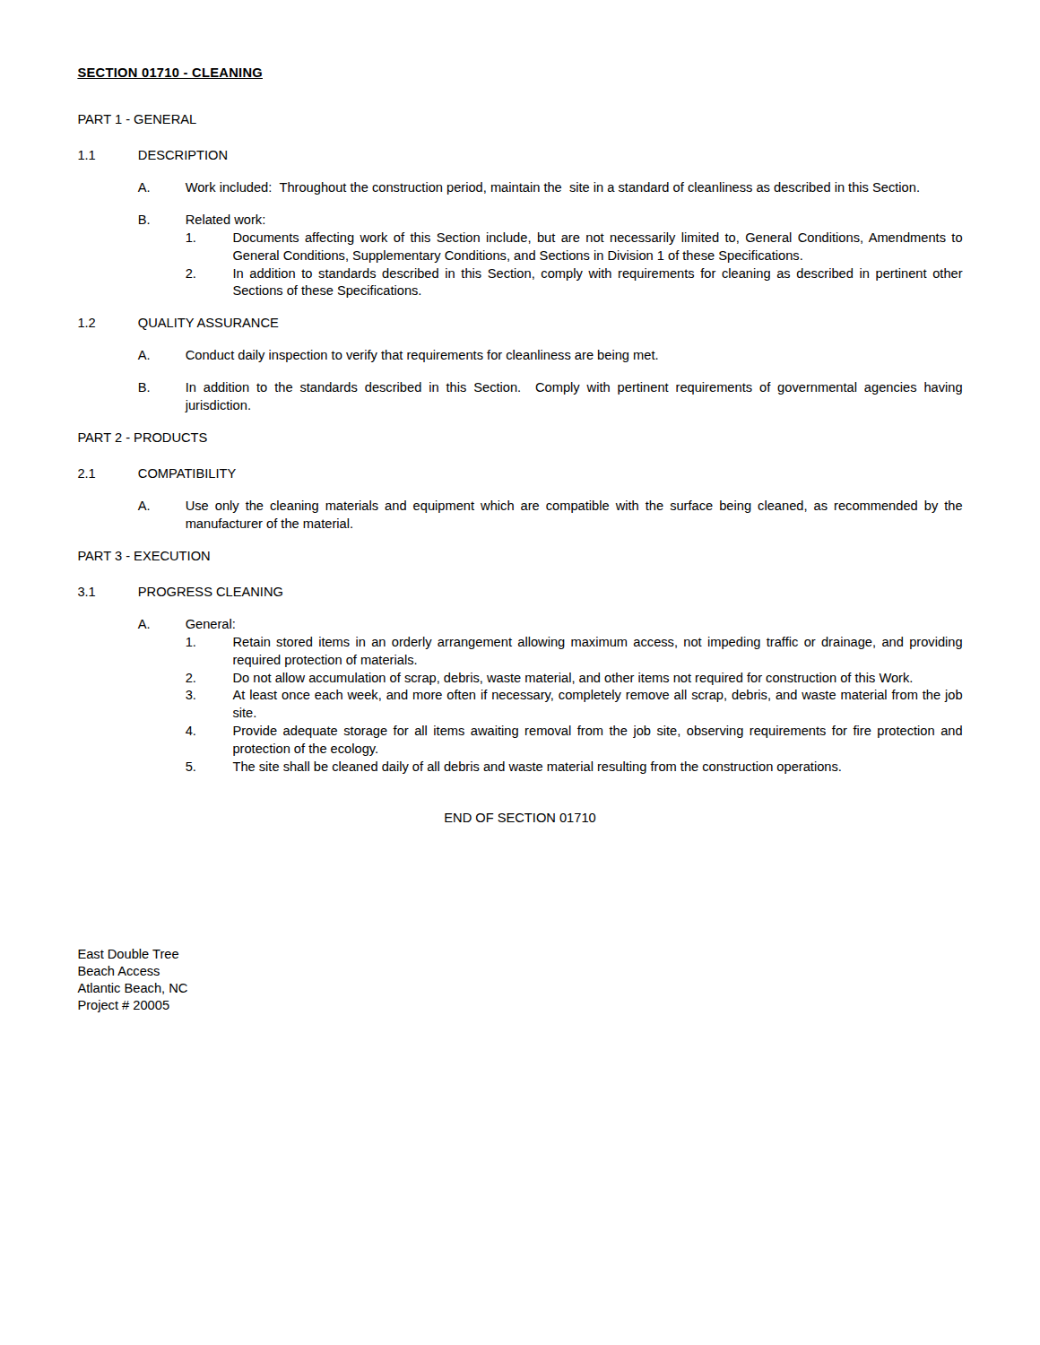SECTION 01710 - CLEANING
PART 1 - GENERAL
1.1
DESCRIPTION
A.
Work included: Throughout the construction period, maintain the site in a standard of cleanliness as described in this Section.
B.
Related work:
1.
Documents affecting work of this Section include, but are not necessarily limited to, General Conditions, Amendments to General Conditions, Supplementary Conditions, and Sections in Division 1 of these Specifications.
2.
In addition to standards described in this Section, comply with requirements for cleaning as described in pertinent other Sections of these Specifications.
1.2
QUALITY ASSURANCE
A.
Conduct daily inspection to verify that requirements for cleanliness are being met.
B.
In addition to the standards described in this Section. Comply with pertinent requirements of governmental agencies having jurisdiction.
PART 2 - PRODUCTS
2.1
COMPATIBILITY
A.
Use only the cleaning materials and equipment which are compatible with the surface being cleaned, as recommended by the manufacturer of the material.
PART 3 - EXECUTION
3.1
PROGRESS CLEANING
A.
General:
1.
Retain stored items in an orderly arrangement allowing maximum access, not impeding traffic or drainage, and providing required protection of materials.
2.
Do not allow accumulation of scrap, debris, waste material, and other items not required for construction of this Work.
3.
At least once each week, and more often if necessary, completely remove all scrap, debris, and waste material from the job site.
4.
Provide adequate storage for all items awaiting removal from the job site, observing requirements for fire protection and protection of the ecology.
5.
The site shall be cleaned daily of all debris and waste material resulting from the construction operations.
END OF SECTION 01710
East Double Tree
Beach Access
Atlantic Beach, NC
Project # 20005